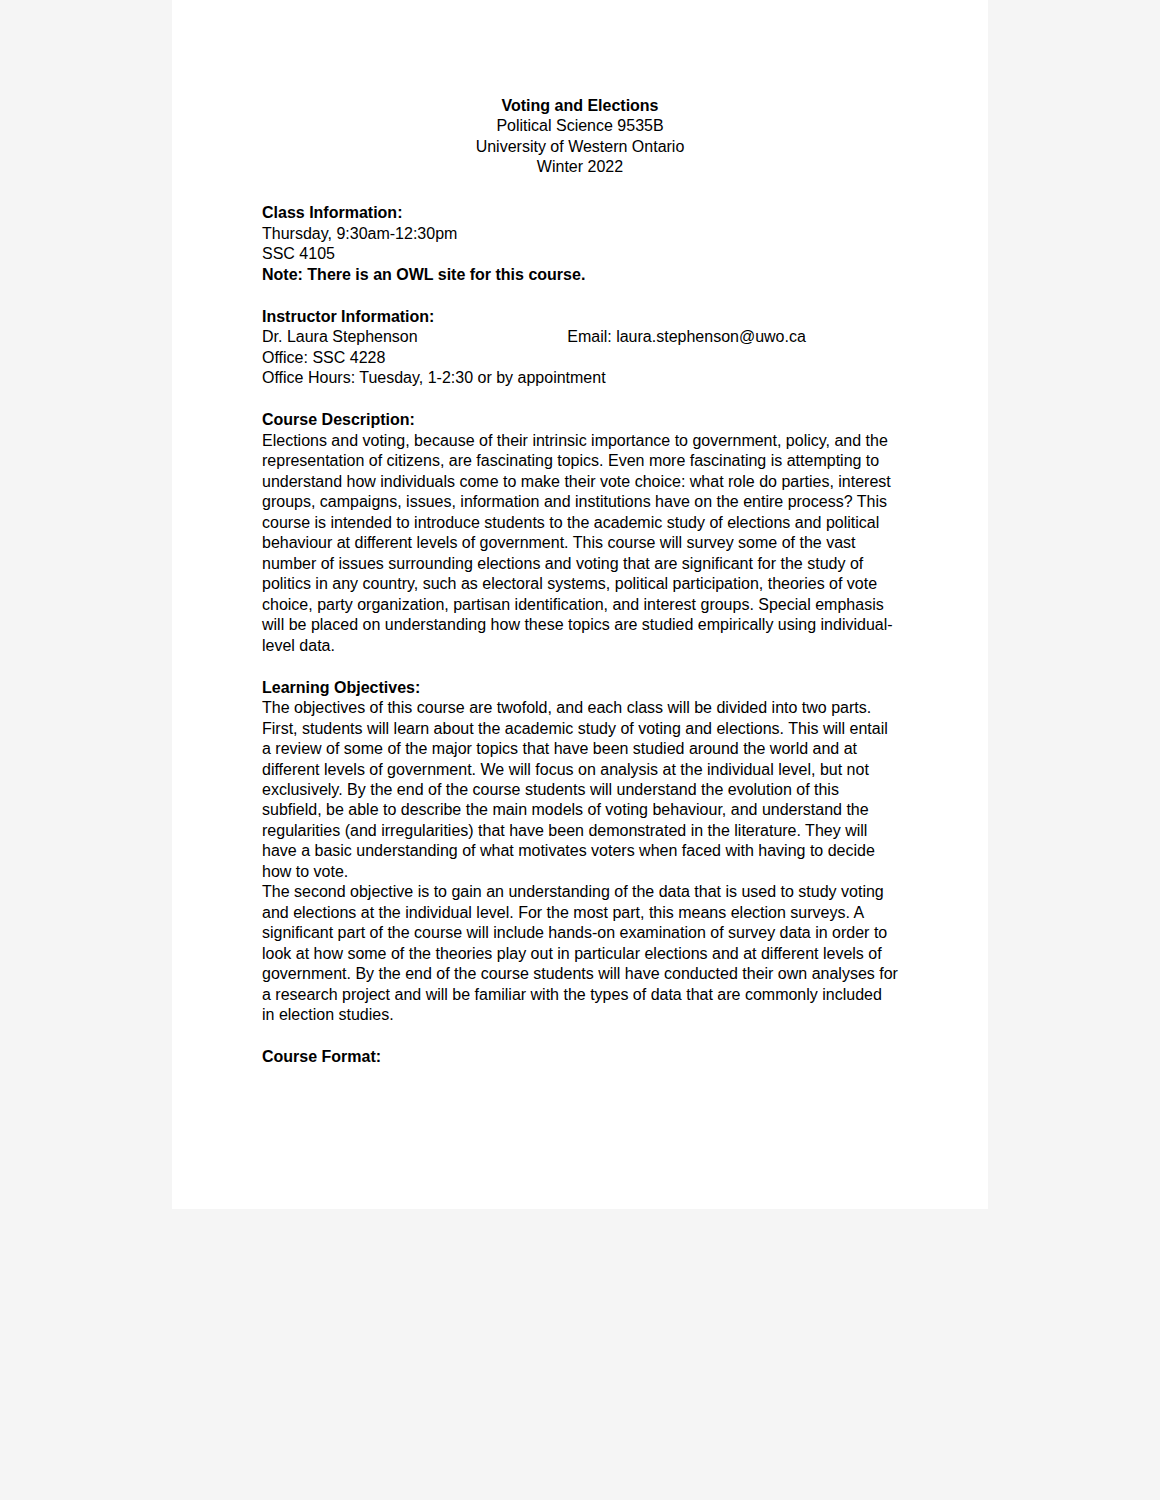Voting and Elections Political Science 9535B University of Western Ontario Winter 2022
Class Information:
Thursday, 9:30am-12:30pm SSC 4105 Note: There is an OWL site for this course.
Instructor Information:
Dr. Laura Stephenson
Email: laura.stephenson@uwo.ca
Office: SSC 4228 Office Hours: Tuesday, 1-2:30 or by appointment
Course Description:
Elections and voting, because of their intrinsic importance to government, policy, and the representation of citizens, are fascinating topics. Even more fascinating is attempting to understand how individuals come to make their vote choice: what role do parties, interest groups, campaigns, issues, information and institutions have on the entire process? This course is intended to introduce students to the academic study of elections and political behaviour at different levels of government. This course will survey some of the vast number of issues surrounding elections and voting that are significant for the study of politics in any country, such as electoral systems, political participation, theories of vote choice, party organization, partisan identification, and interest groups. Special emphasis will be placed on understanding how these topics are studied empirically using individual-level data.
Learning Objectives:
The objectives of this course are twofold, and each class will be divided into two parts.
First, students will learn about the academic study of voting and elections. This will entail a review of some of the major topics that have been studied around the world and at different levels of government. We will focus on analysis at the individual level, but not exclusively. By the end of the course students will understand the evolution of this subfield, be able to describe the main models of voting behaviour, and understand the regularities (and irregularities) that have been demonstrated in the literature. They will have a basic understanding of what motivates voters when faced with having to decide how to vote.
The second objective is to gain an understanding of the data that is used to study voting and elections at the individual level. For the most part, this means election surveys. A significant part of the course will include hands-on examination of survey data in order to look at how some of the theories play out in particular elections and at different levels of government. By the end of the course students will have conducted their own analyses for a research project and will be familiar with the types of data that are commonly included in election studies.
Course Format: